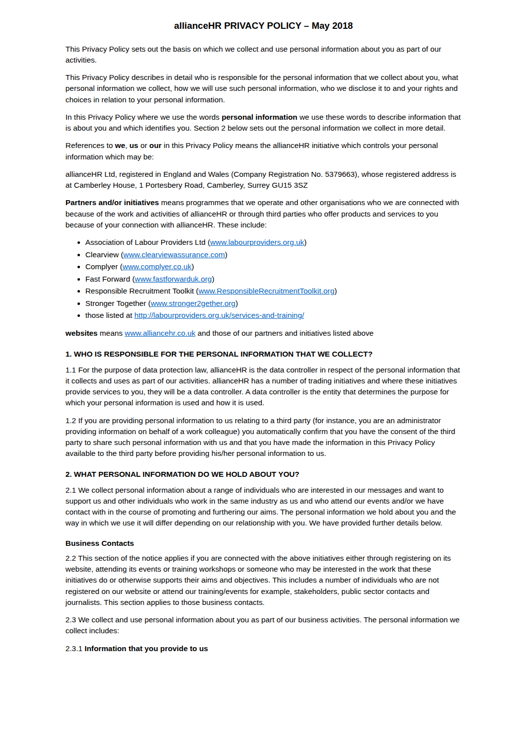allianceHR PRIVACY POLICY – May 2018
This Privacy Policy sets out the basis on which we collect and use personal information about you as part of our activities.
This Privacy Policy describes in detail who is responsible for the personal information that we collect about you, what personal information we collect, how we will use such personal information, who we disclose it to and your rights and choices in relation to your personal information.
In this Privacy Policy where we use the words personal information we use these words to describe information that is about you and which identifies you. Section 2 below sets out the personal information we collect in more detail.
References to we, us or our in this Privacy Policy means the allianceHR initiative which controls your personal information which may be:
allianceHR Ltd, registered in England and Wales (Company Registration No. 5379663), whose registered address is at Camberley House, 1 Portesbery Road, Camberley, Surrey GU15 3SZ
Partners and/or initiatives means programmes that we operate and other organisations who we are connected with because of the work and activities of allianceHR or through third parties who offer products and services to you because of your connection with allianceHR. These include:
Association of Labour Providers Ltd (www.labourproviders.org.uk)
Clearview (www.clearviewassurance.com)
Complyer (www.complyer.co.uk)
Fast Forward (www.fastforwarduk.org)
Responsible Recruitment Toolkit (www.ResponsibleRecruitmentToolkit.org)
Stronger Together (www.stronger2gether.org)
those listed at http://labourproviders.org.uk/services-and-training/
websites means www.alliancehr.co.uk and those of our partners and initiatives listed above
1. WHO IS RESPONSIBLE FOR THE PERSONAL INFORMATION THAT WE COLLECT?
1.1 For the purpose of data protection law, allianceHR is the data controller in respect of the personal information that it collects and uses as part of our activities. allianceHR has a number of trading initiatives and where these initiatives provide services to you, they will be a data controller. A data controller is the entity that determines the purpose for which your personal information is used and how it is used.
1.2 If you are providing personal information to us relating to a third party (for instance, you are an administrator providing information on behalf of a work colleague) you automatically confirm that you have the consent of the third party to share such personal information with us and that you have made the information in this Privacy Policy available to the third party before providing his/her personal information to us.
2. WHAT PERSONAL INFORMATION DO WE HOLD ABOUT YOU?
2.1 We collect personal information about a range of individuals who are interested in our messages and want to support us and other individuals who work in the same industry as us and who attend our events and/or we have contact with in the course of promoting and furthering our aims. The personal information we hold about you and the way in which we use it will differ depending on our relationship with you. We have provided further details below.
Business Contacts
2.2 This section of the notice applies if you are connected with the above initiatives either through registering on its website, attending its events or training workshops or someone who may be interested in the work that these initiatives do or otherwise supports their aims and objectives. This includes a number of individuals who are not registered on our website or attend our training/events for example, stakeholders, public sector contacts and journalists. This section applies to those business contacts.
2.3 We collect and use personal information about you as part of our business activities. The personal information we collect includes:
2.3.1 Information that you provide to us